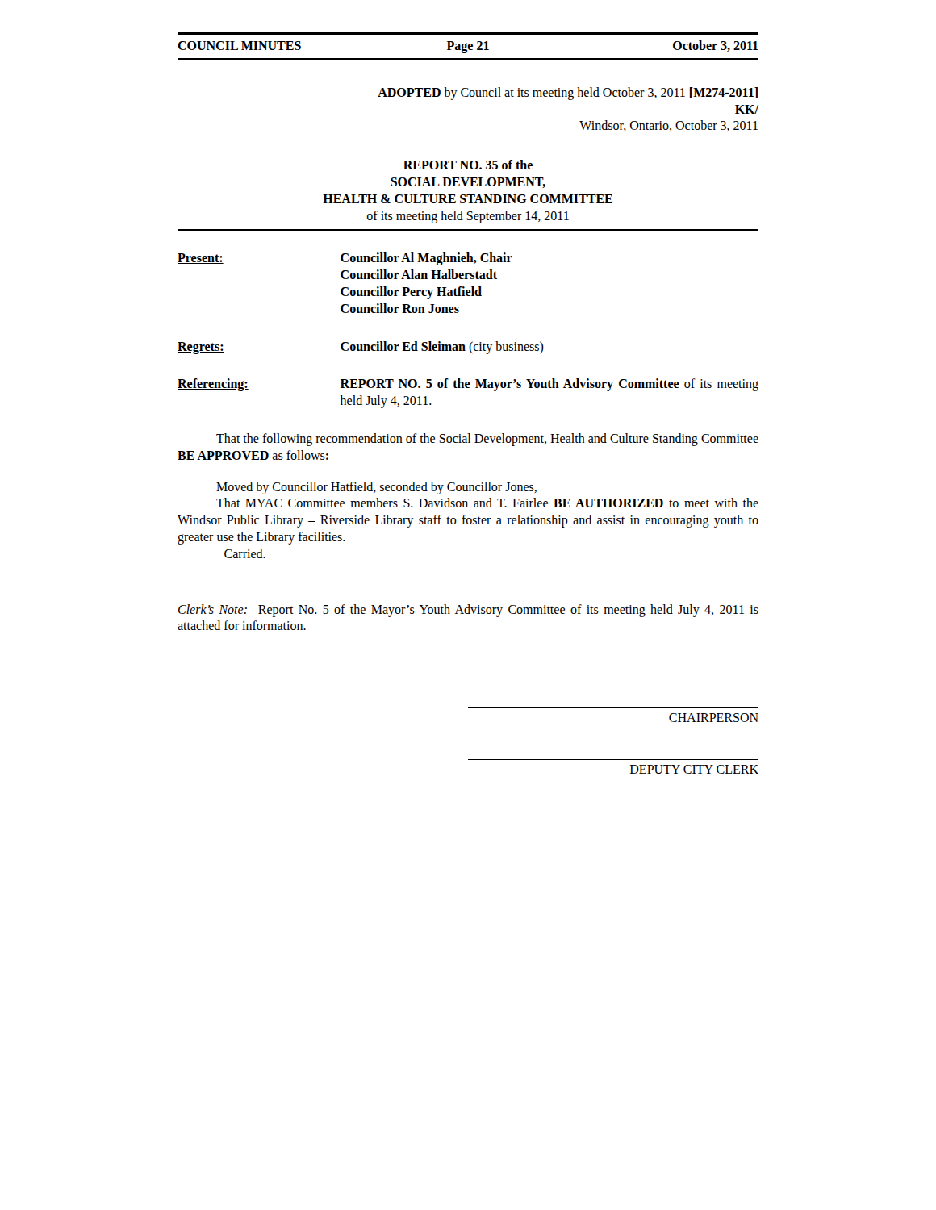COUNCIL MINUTES
Page 21
October 3, 2011
ADOPTED by Council at its meeting held October 3, 2011 [M274-2011]
KK/
Windsor, Ontario, October 3, 2011
REPORT NO. 35 of the
SOCIAL DEVELOPMENT,
HEALTH & CULTURE STANDING COMMITTEE
of its meeting held September 14, 2011
| Present: | Councillor Al Maghnieh, Chair Councillor Alan Halberstadt Councillor Percy Hatfield Councillor Ron Jones |
| Regrets: | Councillor Ed Sleiman (city business) |
| Referencing: | REPORT NO. 5 of the Mayor’s Youth Advisory Committee of its meeting held July 4, 2011. |
That the following recommendation of the Social Development, Health and Culture Standing Committee BE APPROVED as follows:
Moved by Councillor Hatfield, seconded by Councillor Jones,
That MYAC Committee members S. Davidson and T. Fairlee BE AUTHORIZED to meet with the Windsor Public Library – Riverside Library staff to foster a relationship and assist in encouraging youth to greater use the Library facilities.
Carried.
Clerk’s Note: Report No. 5 of the Mayor’s Youth Advisory Committee of its meeting held July 4, 2011 is attached for information.
CHAIRPERSON
DEPUTY CITY CLERK